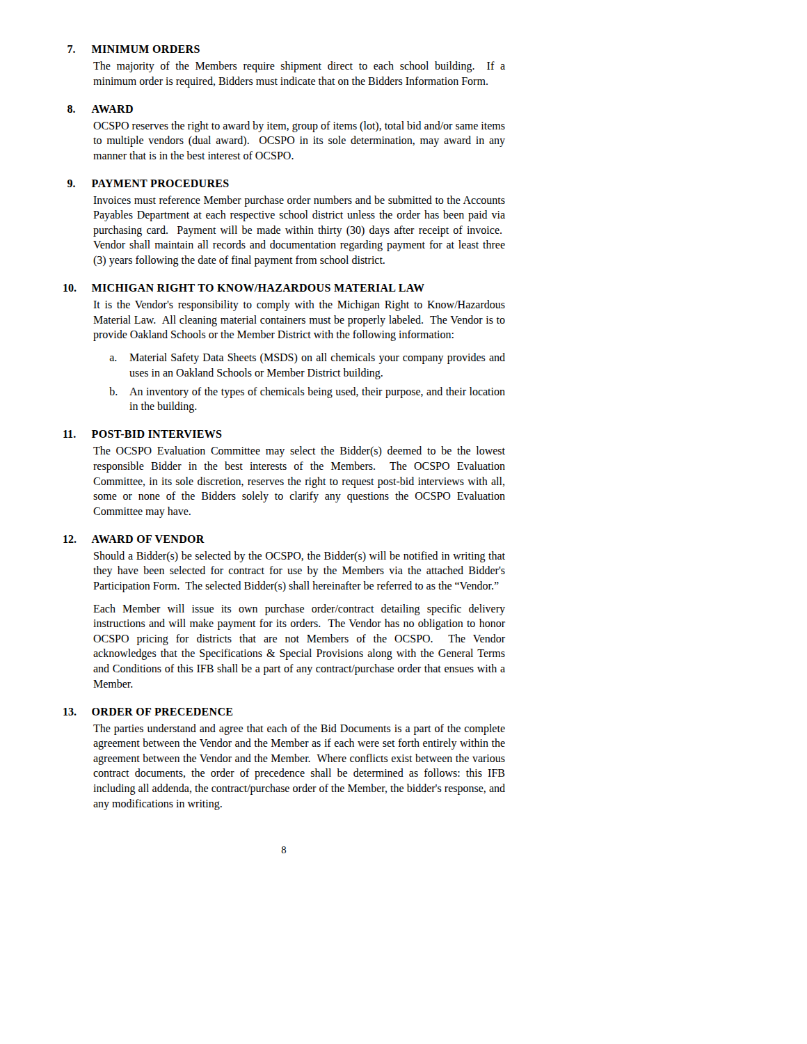MINIMUM ORDERS
The majority of the Members require shipment direct to each school building. If a minimum order is required, Bidders must indicate that on the Bidders Information Form.
AWARD
OCSPO reserves the right to award by item, group of items (lot), total bid and/or same items to multiple vendors (dual award). OCSPO in its sole determination, may award in any manner that is in the best interest of OCSPO.
PAYMENT PROCEDURES
Invoices must reference Member purchase order numbers and be submitted to the Accounts Payables Department at each respective school district unless the order has been paid via purchasing card. Payment will be made within thirty (30) days after receipt of invoice. Vendor shall maintain all records and documentation regarding payment for at least three (3) years following the date of final payment from school district.
MICHIGAN RIGHT TO KNOW/HAZARDOUS MATERIAL LAW
It is the Vendor's responsibility to comply with the Michigan Right to Know/Hazardous Material Law. All cleaning material containers must be properly labeled. The Vendor is to provide Oakland Schools or the Member District with the following information:
Material Safety Data Sheets (MSDS) on all chemicals your company provides and uses in an Oakland Schools or Member District building.
An inventory of the types of chemicals being used, their purpose, and their location in the building.
POST-BID INTERVIEWS
The OCSPO Evaluation Committee may select the Bidder(s) deemed to be the lowest responsible Bidder in the best interests of the Members. The OCSPO Evaluation Committee, in its sole discretion, reserves the right to request post-bid interviews with all, some or none of the Bidders solely to clarify any questions the OCSPO Evaluation Committee may have.
AWARD OF VENDOR
Should a Bidder(s) be selected by the OCSPO, the Bidder(s) will be notified in writing that they have been selected for contract for use by the Members via the attached Bidder's Participation Form. The selected Bidder(s) shall hereinafter be referred to as the “Vendor.”
Each Member will issue its own purchase order/contract detailing specific delivery instructions and will make payment for its orders. The Vendor has no obligation to honor OCSPO pricing for districts that are not Members of the OCSPO. The Vendor acknowledges that the Specifications & Special Provisions along with the General Terms and Conditions of this IFB shall be a part of any contract/purchase order that ensues with a Member.
ORDER OF PRECEDENCE
The parties understand and agree that each of the Bid Documents is a part of the complete agreement between the Vendor and the Member as if each were set forth entirely within the agreement between the Vendor and the Member. Where conflicts exist between the various contract documents, the order of precedence shall be determined as follows: this IFB including all addenda, the contract/purchase order of the Member, the bidder's response, and any modifications in writing.
8